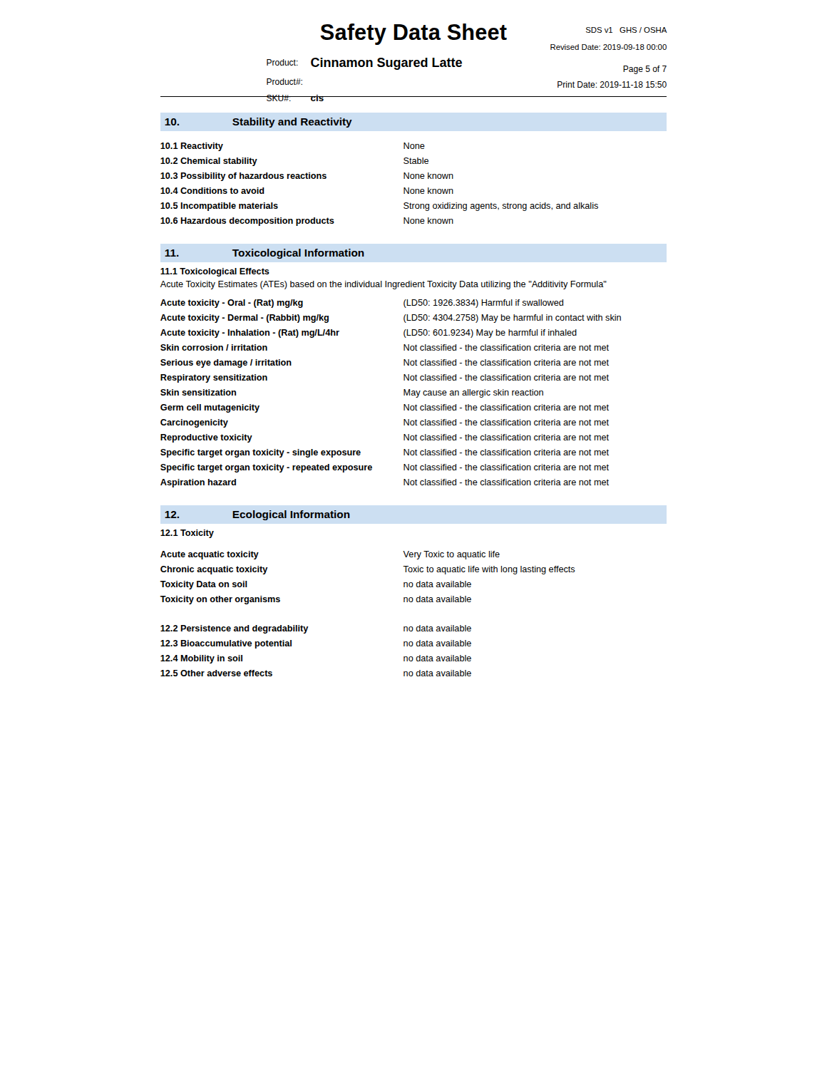SDS v1 GHS / OSHA
Revised Date: 2019-09-18 00:00
Safety Data Sheet
Product: Cinnamon Sugared Latte
Product#:
SKU#: cis
Page 5 of 7
Print Date: 2019-11-18 15:50
10. Stability and Reactivity
| 10.1 Reactivity | None |
| 10.2 Chemical stability | Stable |
| 10.3 Possibility of hazardous reactions | None known |
| 10.4 Conditions to avoid | None known |
| 10.5 Incompatible materials | Strong oxidizing agents, strong acids, and alkalis |
| 10.6 Hazardous decomposition products | None known |
11. Toxicological Information
11.1 Toxicological Effects
Acute Toxicity Estimates (ATEs) based on the individual Ingredient Toxicity Data utilizing the "Additivity Formula"
| Acute toxicity - Oral - (Rat) mg/kg | (LD50: 1926.3834) Harmful if swallowed |
| Acute toxicity - Dermal - (Rabbit) mg/kg | (LD50: 4304.2758) May be harmful in contact with skin |
| Acute toxicity - Inhalation - (Rat) mg/L/4hr | (LD50: 601.9234) May be harmful if inhaled |
| Skin corrosion / irritation | Not classified - the classification criteria are not met |
| Serious eye damage / irritation | Not classified - the classification criteria are not met |
| Respiratory sensitization | Not classified - the classification criteria are not met |
| Skin sensitization | May cause an allergic skin reaction |
| Germ cell mutagenicity | Not classified - the classification criteria are not met |
| Carcinogenicity | Not classified - the classification criteria are not met |
| Reproductive toxicity | Not classified - the classification criteria are not met |
| Specific target organ toxicity - single exposure | Not classified - the classification criteria are not met |
| Specific target organ toxicity - repeated exposure | Not classified - the classification criteria are not met |
| Aspiration hazard | Not classified - the classification criteria are not met |
12. Ecological Information
12.1 Toxicity
| Acute acquatic toxicity | Very Toxic to aquatic life |
| Chronic acquatic toxicity | Toxic to aquatic life with long lasting effects |
| Toxicity Data on soil | no data available |
| Toxicity on other organisms | no data available |
| 12.2 Persistence and degradability | no data available |
| 12.3 Bioaccumulative potential | no data available |
| 12.4 Mobility in soil | no data available |
| 12.5 Other adverse effects | no data available |